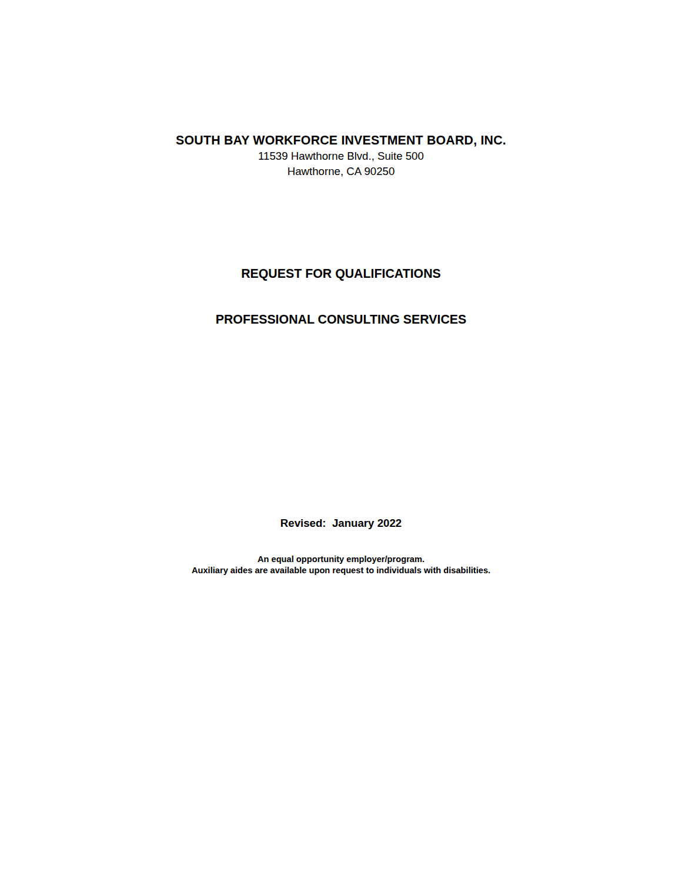SOUTH BAY WORKFORCE INVESTMENT BOARD, INC.
11539 Hawthorne Blvd., Suite 500
Hawthorne, CA 90250
REQUEST FOR QUALIFICATIONS
PROFESSIONAL CONSULTING SERVICES
Revised: January 2022
An equal opportunity employer/program.
Auxiliary aides are available upon request to individuals with disabilities.